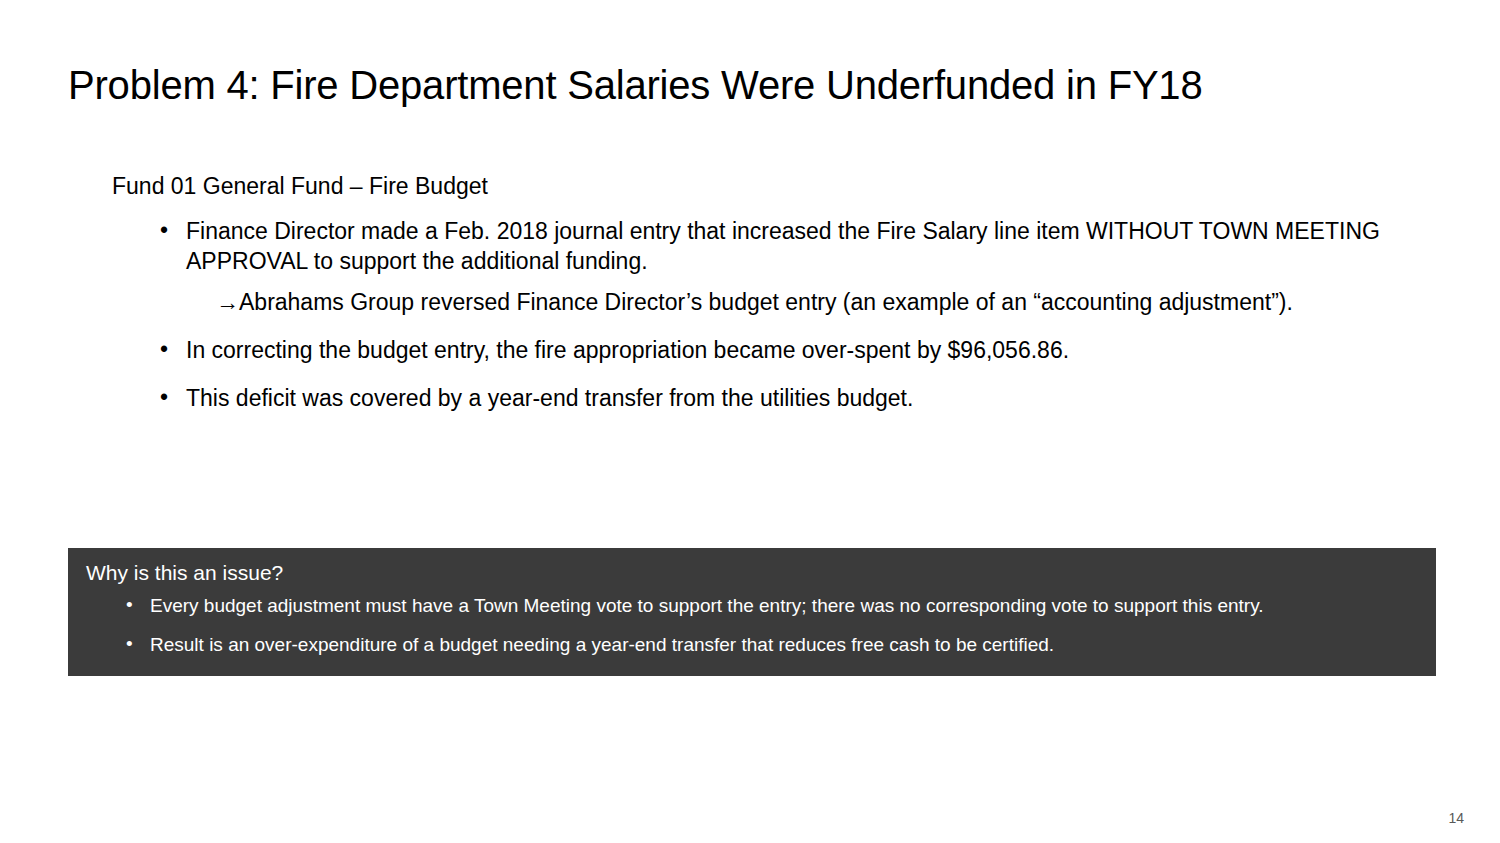Problem 4: Fire Department Salaries Were Underfunded in FY18
Fund 01 General Fund – Fire Budget
Finance Director made a Feb. 2018 journal entry that increased the Fire Salary line item WITHOUT TOWN MEETING APPROVAL to support the additional funding.
→Abrahams Group reversed Finance Director’s budget entry (an example of an “accounting adjustment”).
In correcting the budget entry, the fire appropriation became over-spent by $96,056.86.
This deficit was covered by a year-end transfer from the utilities budget.
Why is this an issue?
Every budget adjustment must have a Town Meeting vote to support the entry; there was no corresponding vote to support this entry.
Result is an over-expenditure of a budget needing a year-end transfer that reduces free cash to be certified.
14